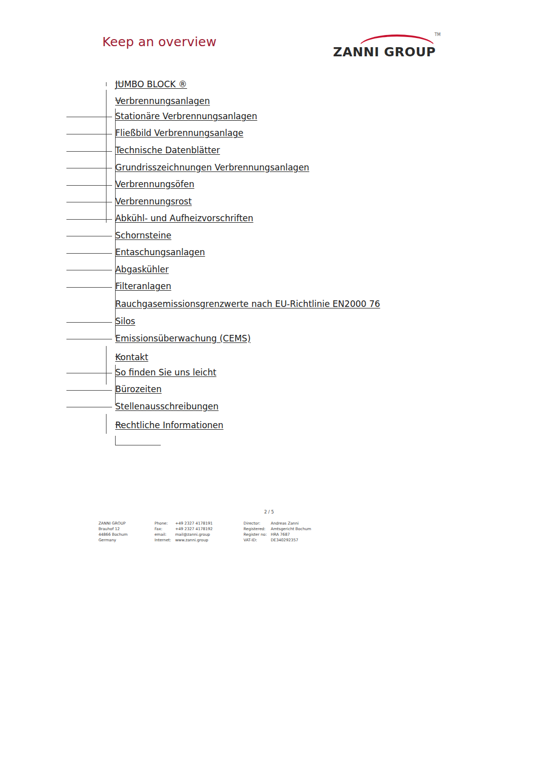Keep an overview
TM
ZANNI GROUP
JUMBO BLOCK ®
Verbrennungsanlagen
Stationäre Verbrennungsanlagen
Fließbild Verbrennungsanlage
Technische Datenblätter
Grundrisszeichnungen Verbrennungsanlagen
Verbrennungsöfen
Verbrennungsrost
Abkühl- und Aufheizvorschriften
Schornsteine
Entaschungsanlagen
Abgaskühler
Filteranlagen
Rauchgasemissionsgrenzwerte nach EU-Richtlinie EN2000 76
Silos
Emissionsüberwachung (CEMS)
Kontakt
So finden Sie uns leicht
Bürozeiten
Stellenausschreibungen
Rechtliche Informationen
2 / 5
ZANNI GROUP
Brauhof 12
44866 Bochum
Germany
| Phone: | +49 2327 4178191 |
| Fax: | +49 2327 4178192 |
| email: | mail@zanni.group |
| Internet: | www.zanni.group |
| Director: | Andreas Zanni |
| Registered: | Amtsgericht Bochum |
| Register no: | HRA 7687 |
| VAT-ID: | DE340292357 |